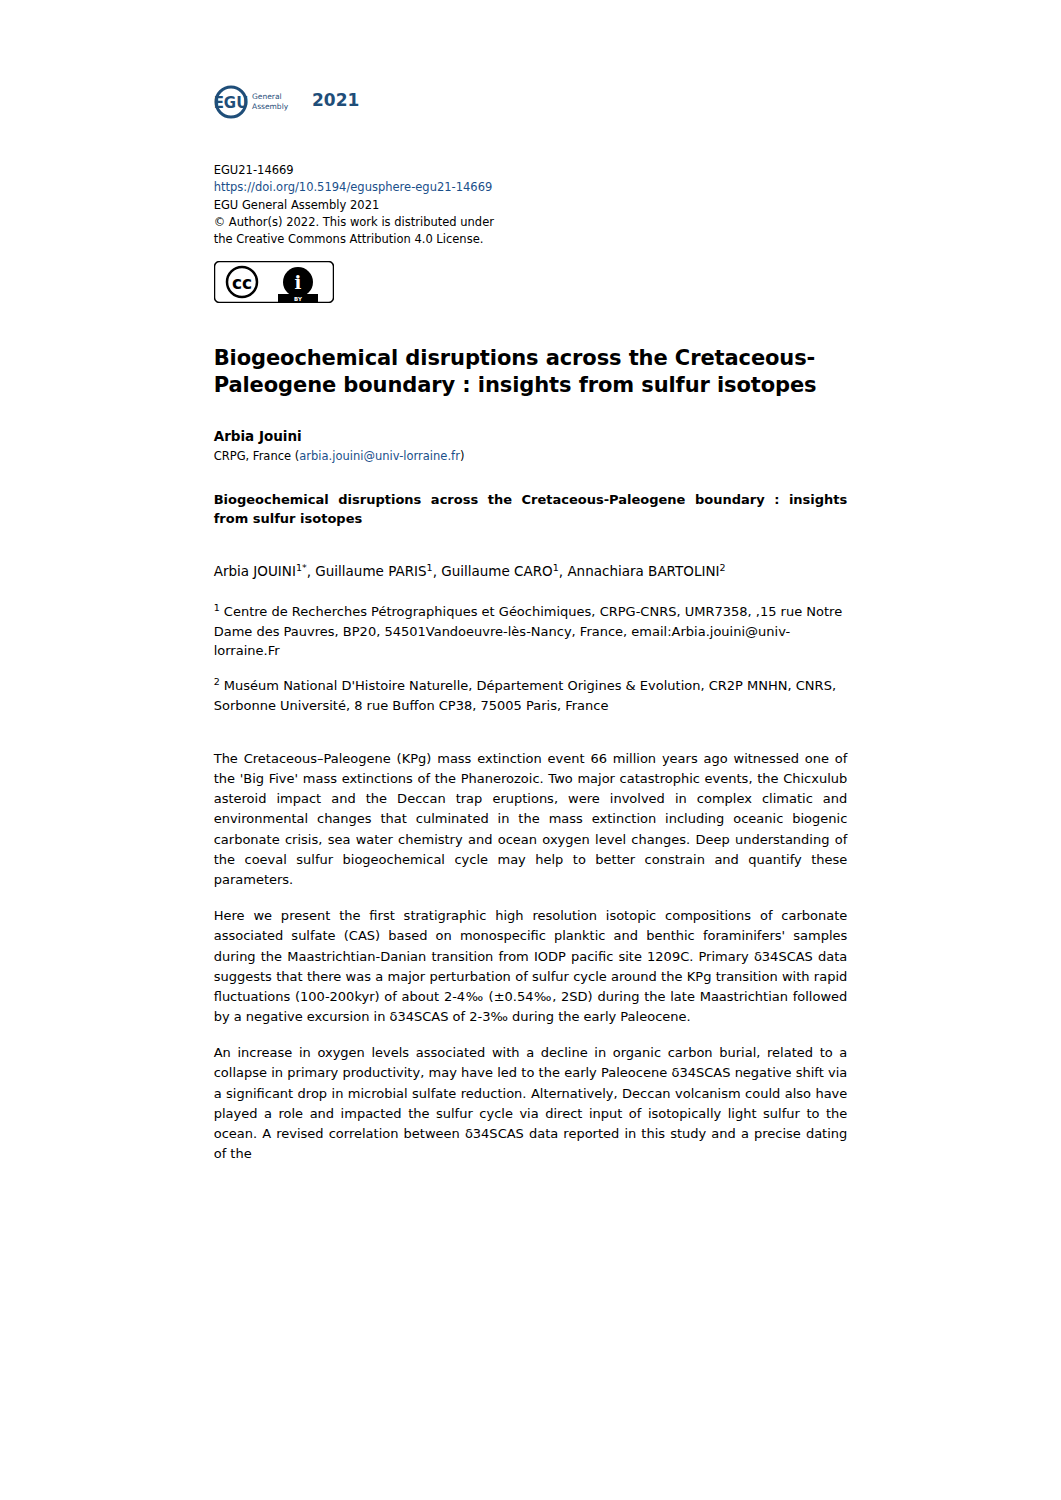EGU General Assembly 2021
EGU21-14669
https://doi.org/10.5194/egusphere-egu21-14669
EGU General Assembly 2021
© Author(s) 2022. This work is distributed under
the Creative Commons Attribution 4.0 License.
cc i BY
Biogeochemical disruptions across the Cretaceous-Paleogene boundary : insights from sulfur isotopes
Arbia Jouini
CRPG, France (arbia.jouini@univ-lorraine.fr)
Biogeochemical disruptions across the Cretaceous-Paleogene boundary : insights from sulfur isotopes
Arbia JOUINI1*, Guillaume PARIS1, Guillaume CARO1, Annachiara BARTOLINI2
1 Centre de Recherches Pétrographiques et Géochimiques, CRPG-CNRS, UMR7358, ,15 rue Notre Dame des Pauvres, BP20, 54501Vandoeuvre-lès-Nancy, France, email:Arbia.jouini@univ-lorraine.Fr
2 Muséum National D'Histoire Naturelle, Département Origines & Evolution, CR2P MNHN, CNRS, Sorbonne Université, 8 rue Buffon CP38, 75005 Paris, France
The Cretaceous–Paleogene (KPg) mass extinction event 66 million years ago witnessed one of the 'Big Five' mass extinctions of the Phanerozoic. Two major catastrophic events, the Chicxulub asteroid impact and the Deccan trap eruptions, were involved in complex climatic and environmental changes that culminated in the mass extinction including oceanic biogenic carbonate crisis, sea water chemistry and ocean oxygen level changes. Deep understanding of the coeval sulfur biogeochemical cycle may help to better constrain and quantify these parameters.
Here we present the first stratigraphic high resolution isotopic compositions of carbonate associated sulfate (CAS) based on monospecific planktic and benthic foraminifers' samples during the Maastrichtian-Danian transition from IODP pacific site 1209C. Primary δ34SCAS data suggests that there was a major perturbation of sulfur cycle around the KPg transition with rapid fluctuations (100-200kyr) of about 2-4‰ (±0.54‰, 2SD) during the late Maastrichtian followed by a negative excursion in δ34SCAS of 2-3‰ during the early Paleocene.
An increase in oxygen levels associated with a decline in organic carbon burial, related to a collapse in primary productivity, may have led to the early Paleocene δ34SCAS negative shift via a significant drop in microbial sulfate reduction. Alternatively, Deccan volcanism could also have played a role and impacted the sulfur cycle via direct input of isotopically light sulfur to the ocean. A revised correlation between δ34SCAS data reported in this study and a precise dating of the